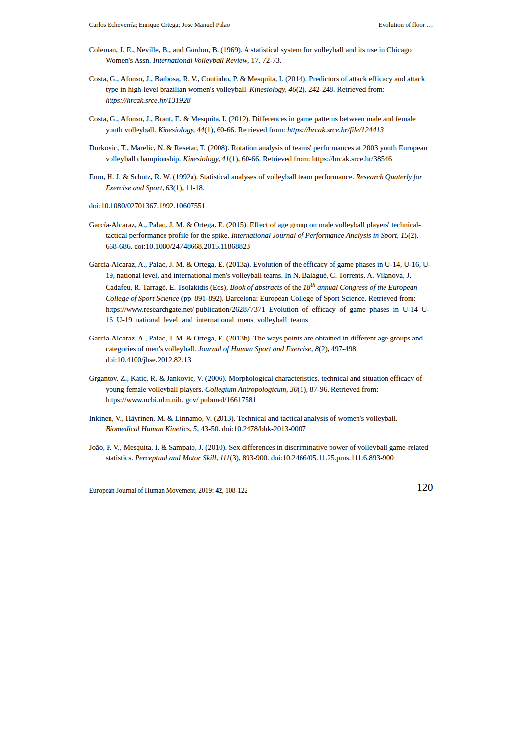Carlos Echeverría; Enrique Ortega; José Manuel Palao Evolution of floor …
Coleman, J. E., Neville, B., and Gordon, B. (1969). A statistical system for volleyball and its use in Chicago Women's Assn. International Volleyball Review, 17, 72-73.
Costa, G., Afonso, J., Barbosa, R. V., Coutinho, P. & Mesquita, I. (2014). Predictors of attack efficacy and attack type in high-level brazilian women's volleyball. Kinesiology, 46(2), 242-248. Retrieved from: https://hrcak.srce.hr/131928
Costa, G., Afonso, J., Brant, E. & Mesquita, I. (2012). Differences in game patterns between male and female youth volleyball. Kinesiology, 44(1), 60-66. Retrieved from: https://hrcak.srce.hr/file/124413
Durkovic, T., Marelic, N. & Resetar, T. (2008). Rotation analysis of teams' performances at 2003 youth European volleyball championship. Kinesiology, 41(1), 60-66. Retrieved from: https://hrcak.srce.hr/38546
Eom, H. J. & Schutz, R. W. (1992a). Statistical analyses of volleyball team performance. Research Quaterly for Exercise and Sport, 63(1), 11-18.
doi:10.1080/02701367.1992.10607551
García-Alcaraz, A., Palao, J. M. & Ortega, E. (2015). Effect of age group on male volleyball players' technical-tactical performance profile for the spike. International Journal of Performance Analysis in Sport, 15(2), 668-686. doi:10.1080/24748668.2015.11868823
García-Alcaraz, A., Palao, J. M. & Ortega, E. (2013a). Evolution of the efficacy of game phases in U-14, U-16, U-19, national level, and international men's volleyball teams. In N. Balagué, C. Torrents, A. Vilanova, J. Cadafeu, R. Tarragó, E. Tsolakidis (Eds), Book of abstracts of the 18th annual Congress of the European College of Sport Science (pp. 891-892). Barcelona: European College of Sport Science. Retrieved from: https://www.researchgate.net/ publication/262877371_Evolution_of_efficacy_of_game_phases_in_U-14_U-16_U-19_national_level_and_international_mens_volleyball_teams
García-Alcaraz, A., Palao, J. M. & Ortega, E. (2013b). The ways points are obtained in different age groups and categories of men's volleyball. Journal of Human Sport and Exercise, 8(2), 497-498. doi:10.4100/jhse.2012.82.13
Grgantov, Z., Katic, R. & Jankovic, V. (2006). Morphological characteristics, technical and situation efficacy of young female volleyball players. Collegium Antropologicum, 30(1), 87-96. Retrieved from: https://www.ncbi.nlm.nih. gov/ pubmed/16617581
Inkinen, V., Häyrinen, M. & Linnamo, V. (2013). Technical and tactical analysis of women's volleyball. Biomedical Human Kinetics, 5, 43-50. doi:10.2478/bhk-2013-0007
João, P. V., Mesquita, I. & Sampaio, J. (2010). Sex differences in discriminative power of volleyball game-related statistics. Perceptual and Motor Skill, 111(3), 893-900. doi:10.2466/05.11.25.pms.111.6.893-900
European Journal of Human Movement, 2019: 42, 108-122 120